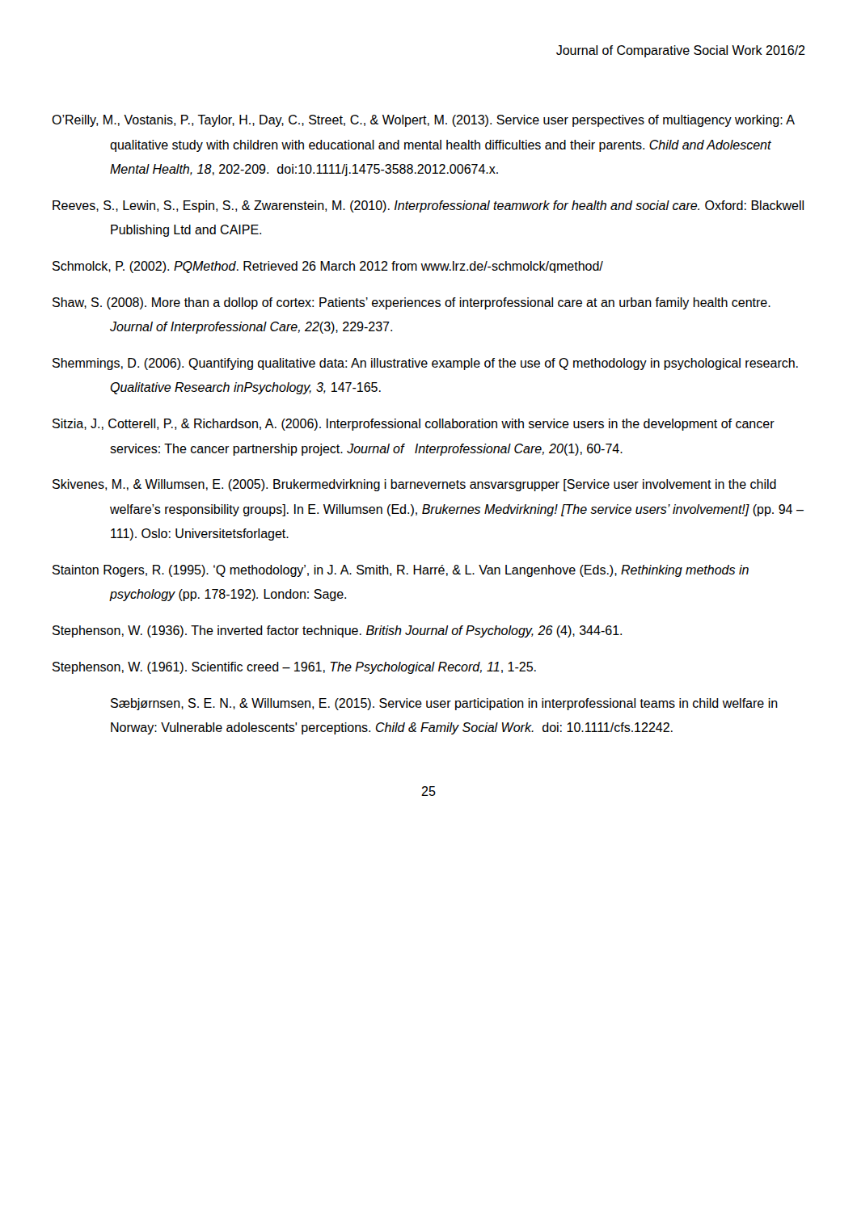Journal of Comparative Social Work 2016/2
O’Reilly, M., Vostanis, P., Taylor, H., Day, C., Street, C., & Wolpert, M. (2013). Service user perspectives of multiagency working: A qualitative study with children with educational and mental health difficulties and their parents. Child and Adolescent Mental Health, 18, 202-209. doi:10.1111/j.1475-3588.2012.00674.x.
Reeves, S., Lewin, S., Espin, S., & Zwarenstein, M. (2010). Interprofessional teamwork for health and social care. Oxford: Blackwell Publishing Ltd and CAIPE.
Schmolck, P. (2002). PQMethod. Retrieved 26 March 2012 from www.lrz.de/-schmolck/qmethod/
Shaw, S. (2008). More than a dollop of cortex: Patients’ experiences of interprofessional care at an urban family health centre. Journal of Interprofessional Care, 22(3), 229-237.
Shemmings, D. (2006). Quantifying qualitative data: An illustrative example of the use of Q methodology in psychological research. Qualitative Research inPsychology, 3, 147-165.
Sitzia, J., Cotterell, P., & Richardson, A. (2006). Interprofessional collaboration with service users in the development of cancer services: The cancer partnership project. Journal of Interprofessional Care, 20(1), 60-74.
Skivenes, M., & Willumsen, E. (2005). Brukermedvirkning i barnevernets ansvarsgrupper [Service user involvement in the child welfare’s responsibility groups]. In E. Willumsen (Ed.), Brukernes Medvirkning! [The service users’ involvement!] (pp. 94 –111). Oslo: Universitetsforlaget.
Stainton Rogers, R. (1995). ‘Q methodology’, in J. A. Smith, R. Harré, & L. Van Langenhove (Eds.), Rethinking methods in psychology (pp. 178-192). London: Sage.
Stephenson, W. (1936). The inverted factor technique. British Journal of Psychology, 26 (4), 344-61.
Stephenson, W. (1961). Scientific creed – 1961, The Psychological Record, 11, 1-25.
Sæbjørnsen, S. E. N., & Willumsen, E. (2015). Service user participation in interprofessional teams in child welfare in Norway: Vulnerable adolescents' perceptions. Child & Family Social Work. doi: 10.1111/cfs.12242.
25